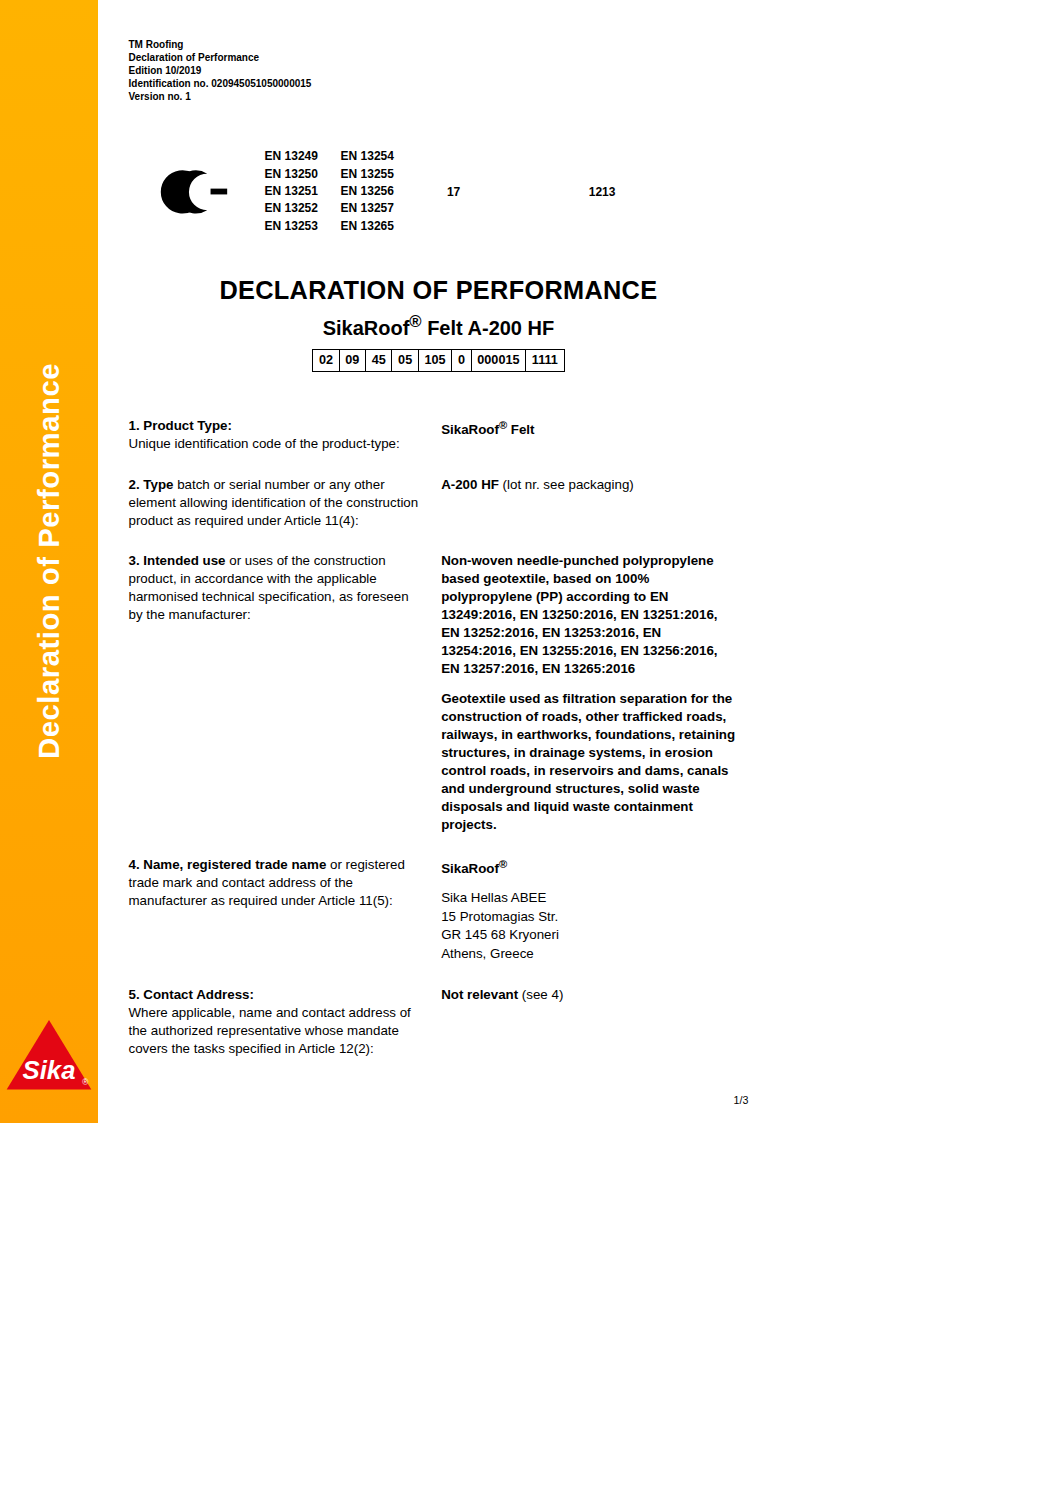Declaration of Performance
Sika ®
TM Roofing
Declaration of Performance
Edition 10/2019
Identification no. 020945051050000015
Version no. 1
EN 13249
EN 13250
EN 13251
EN 13252
EN 13253
EN 13254
EN 13255
EN 13256
EN 13257
EN 13265
17
1213
DECLARATION OF PERFORMANCE
SikaRoof® Felt A-200 HF
0209450510500000151111
1. Product Type:
Unique identification code of the product-type:
SikaRoof® Felt
2. Type batch or serial number or any other element allowing identification of the construction product as required under Article 11(4):
A-200 HF (lot nr. see packaging)
3. Intended use or uses of the construction product, in accordance with the applicable harmonised technical specification, as foreseen by the manufacturer:
Non-woven needle-punched polypropylene based geotextile, based on 100% polypropylene (PP) according to EN 13249:2016, EN 13250:2016, EN 13251:2016, EN 13252:2016, EN 13253:2016, EN 13254:2016, EN 13255:2016, EN 13256:2016, EN 13257:2016, EN 13265:2016
Geotextile used as filtration separation for the construction of roads, other trafficked roads, railways, in earthworks, foundations, retaining structures, in drainage systems, in erosion control roads, in reservoirs and dams, canals and underground structures, solid waste disposals and liquid waste containment projects.
4. Name, registered trade name or registered trade mark and contact address of the manufacturer as required under Article 11(5):
SikaRoof®
Sika Hellas ABEE
15 Protomagias Str.
GR 145 68 Kryoneri
Athens, Greece
5. Contact Address:
Where applicable, name and contact address of the authorized representative whose mandate covers the tasks specified in Article 12(2):
Not relevant (see 4)
1/3